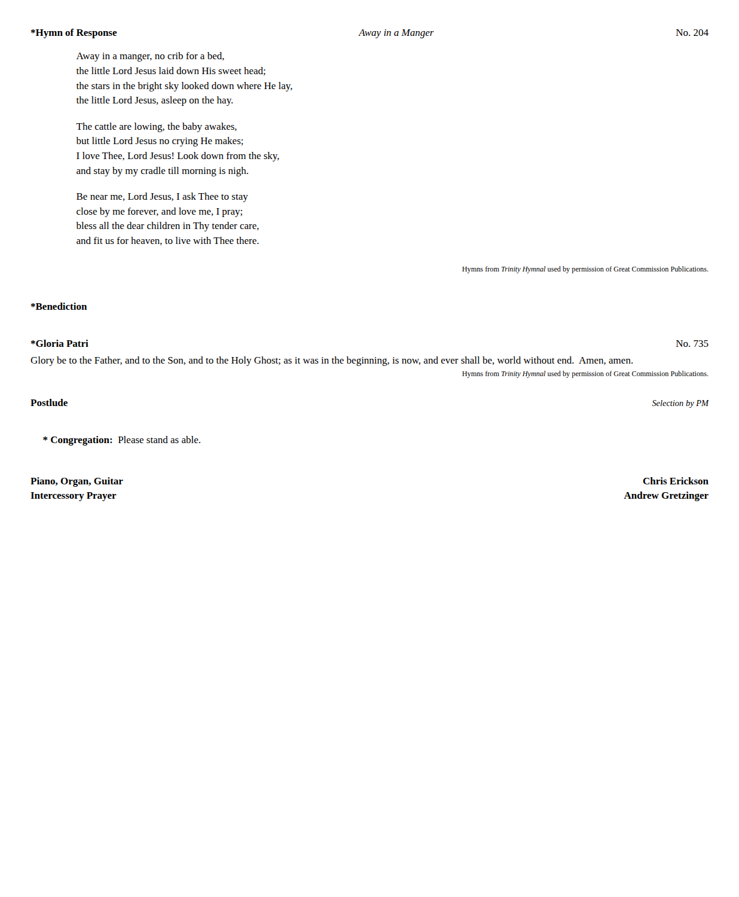*Hymn of Response Away in a Manger No. 204
Away in a manger, no crib for a bed,
the little Lord Jesus laid down His sweet head;
the stars in the bright sky looked down where He lay,
the little Lord Jesus, asleep on the hay.
The cattle are lowing, the baby awakes,
but little Lord Jesus no crying He makes;
I love Thee, Lord Jesus! Look down from the sky,
and stay by my cradle till morning is nigh.
Be near me, Lord Jesus, I ask Thee to stay
close by me forever, and love me, I pray;
bless all the dear children in Thy tender care,
and fit us for heaven, to live with Thee there.
Hymns from Trinity Hymnal used by permission of Great Commission Publications.
*Benediction
*Gloria Patri No. 735
Glory be to the Father, and to the Son, and to the Holy Ghost; as it was in the beginning, is now, and ever shall be, world without end. Amen, amen.
Hymns from Trinity Hymnal used by permission of Great Commission Publications.
Postlude Selection by PM
* Congregation: Please stand as able.
Piano, Organ, Guitar Chris Erickson
Intercessory Prayer Andrew Gretzinger